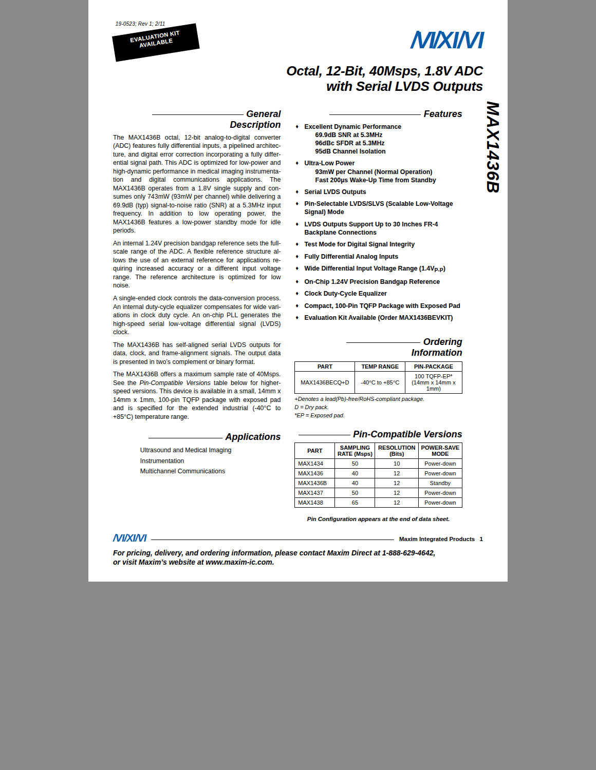19-0523; Rev 1; 2/11
EVALUATION KIT
AVAILABLE
/VI/XI/VI
Octal, 12-Bit, 40Msps, 1.8V ADC
with Serial LVDS Outputs
MAX1436B
General Description
The MAX1436B octal, 12-bit analog-to-digital converter (ADC) features fully differential inputs, a pipelined architecture, and digital error correction incorporating a fully differential signal path. This ADC is optimized for low-power and high-dynamic performance in medical imaging instrumentation and digital communications applications. The MAX1436B operates from a 1.8V single supply and consumes only 743mW (93mW per channel) while delivering a 69.9dB (typ) signal-to-noise ratio (SNR) at a 5.3MHz input frequency. In addition to low operating power, the MAX1436B features a low-power standby mode for idle periods.
An internal 1.24V precision bandgap reference sets the full-scale range of the ADC. A flexible reference structure allows the use of an external reference for applications requiring increased accuracy or a different input voltage range. The reference architecture is optimized for low noise.
A single-ended clock controls the data-conversion process. An internal duty-cycle equalizer compensates for wide variations in clock duty cycle. An on-chip PLL generates the high-speed serial low-voltage differential signal (LVDS) clock.
The MAX1436B has self-aligned serial LVDS outputs for data, clock, and frame-alignment signals. The output data is presented in two’s complement or binary format.
The MAX1436B offers a maximum sample rate of 40Msps. See the Pin-Compatible Versions table below for higher-speed versions. This device is available in a small, 14mm x 14mm x 1mm, 100-pin TQFP package with exposed pad and is specified for the extended industrial (-40°C to +85°C) temperature range.
Applications
Ultrasound and Medical Imaging
Instrumentation
Multichannel Communications
Features
Excellent Dynamic Performance 69.9dB SNR at 5.3MHz 96dBc SFDR at 5.3MHz 95dB Channel Isolation
Ultra-Low Power 93mW per Channel (Normal Operation) Fast 200µs Wake-Up Time from Standby
Serial LVDS Outputs
Pin-Selectable LVDS/SLVS (Scalable Low-Voltage Signal) Mode
LVDS Outputs Support Up to 30 Inches FR-4 Backplane Connections
Test Mode for Digital Signal Integrity
Fully Differential Analog Inputs
Wide Differential Input Voltage Range (1.4VP-P)
On-Chip 1.24V Precision Bandgap Reference
Clock Duty-Cycle Equalizer
Compact, 100-Pin TQFP Package with Exposed Pad
Evaluation Kit Available (Order MAX1436BEVKIT)
Ordering Information
| PART | TEMP RANGE | PIN-PACKAGE |
| --- | --- | --- |
| MAX1436BECQ+D | -40°C to +85°C | 100 TQFP-EP* (14mm x 14mm x 1mm) |
+Denotes a lead(Pb)-free/RoHS-compliant package.
D = Dry pack.
*EP = Exposed pad.
Pin-Compatible Versions
| PART | SAMPLING RATE (Msps) | RESOLUTION (Bits) | POWER-SAVE MODE |
| --- | --- | --- | --- |
| MAX1434 | 50 | 10 | Power-down |
| MAX1436 | 40 | 12 | Power-down |
| MAX1436B | 40 | 12 | Standby |
| MAX1437 | 50 | 12 | Power-down |
| MAX1438 | 65 | 12 | Power-down |
Pin Configuration appears at the end of data sheet.
/VI/XI/VI
Maxim Integrated Products 1
For pricing, delivery, and ordering information, please contact Maxim Direct at 1-888-629-4642,
or visit Maxim’s website at www.maxim-ic.com.